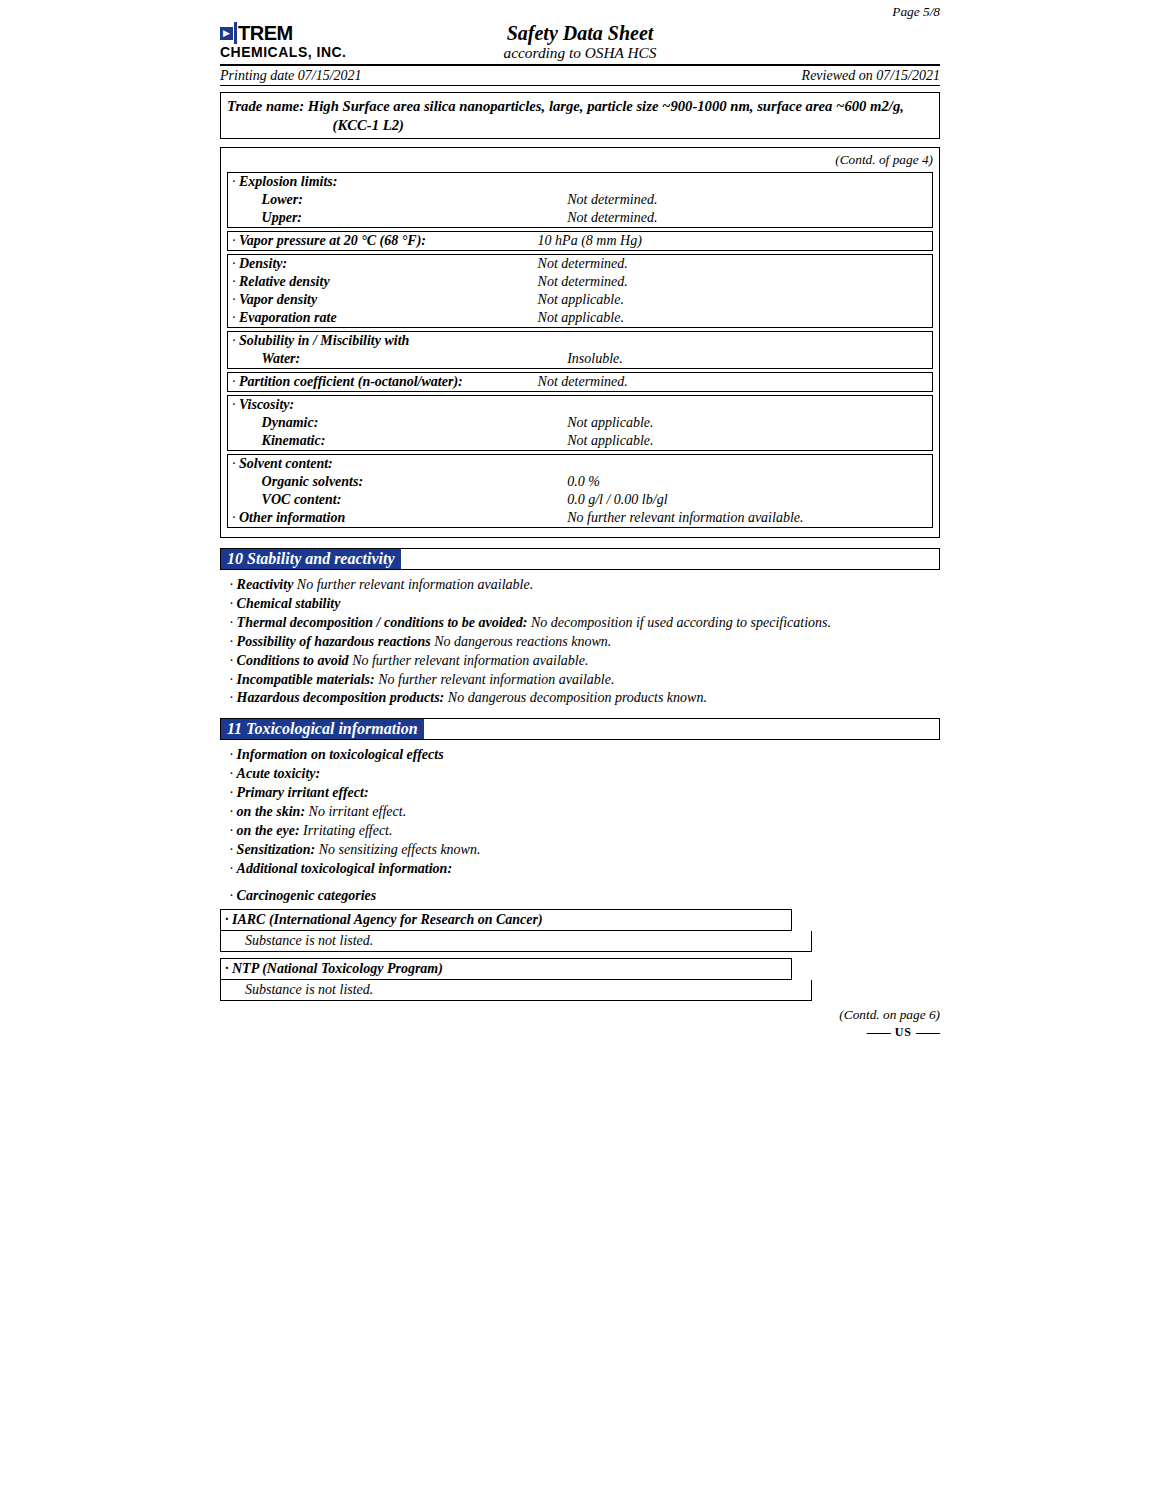Page 5/8
▶ TREM
CHEMICALS, INC.
Safety Data Sheet
according to OSHA HCS
Printing date 07/15/2021
Reviewed on 07/15/2021
Trade name: High Surface area silica nanoparticles, large, particle size ~900-1000 nm, surface area ~600 m2/g, (KCC-1 L2)
(Contd. of page 4)
| · Explosion limits: | |
| Lower: | Not determined. |
| Upper: | Not determined. |
| · Vapor pressure at 20 °C (68 °F): | 10 hPa (8 mm Hg) |
| · Density: | Not determined. |
| · Relative density | Not determined. |
| · Vapor density | Not applicable. |
| · Evaporation rate | Not applicable. |
| · Solubility in / Miscibility with | |
| Water: | Insoluble. |
| · Partition coefficient (n-octanol/water): | Not determined. |
| · Viscosity: | |
| Dynamic: | Not applicable. |
| Kinematic: | Not applicable. |
| · Solvent content: | |
| Organic solvents: | 0.0 % |
| VOC content: | 0.0 g/l / 0.00 lb/gl |
| · Other information | No further relevant information available. |
10 Stability and reactivity
· Reactivity No further relevant information available.
· Chemical stability
· Thermal decomposition / conditions to be avoided: No decomposition if used according to specifications.
· Possibility of hazardous reactions No dangerous reactions known.
· Conditions to avoid No further relevant information available.
· Incompatible materials: No further relevant information available.
· Hazardous decomposition products: No dangerous decomposition products known.
11 Toxicological information
· Information on toxicological effects
· Acute toxicity:
· Primary irritant effect:
· on the skin: No irritant effect.
· on the eye: Irritating effect.
· Sensitization: No sensitizing effects known.
· Additional toxicological information:
· Carcinogenic categories
· IARC (International Agency for Research on Cancer)
Substance is not listed.
· NTP (National Toxicology Program)
Substance is not listed.
(Contd. on page 6)
—— US ——